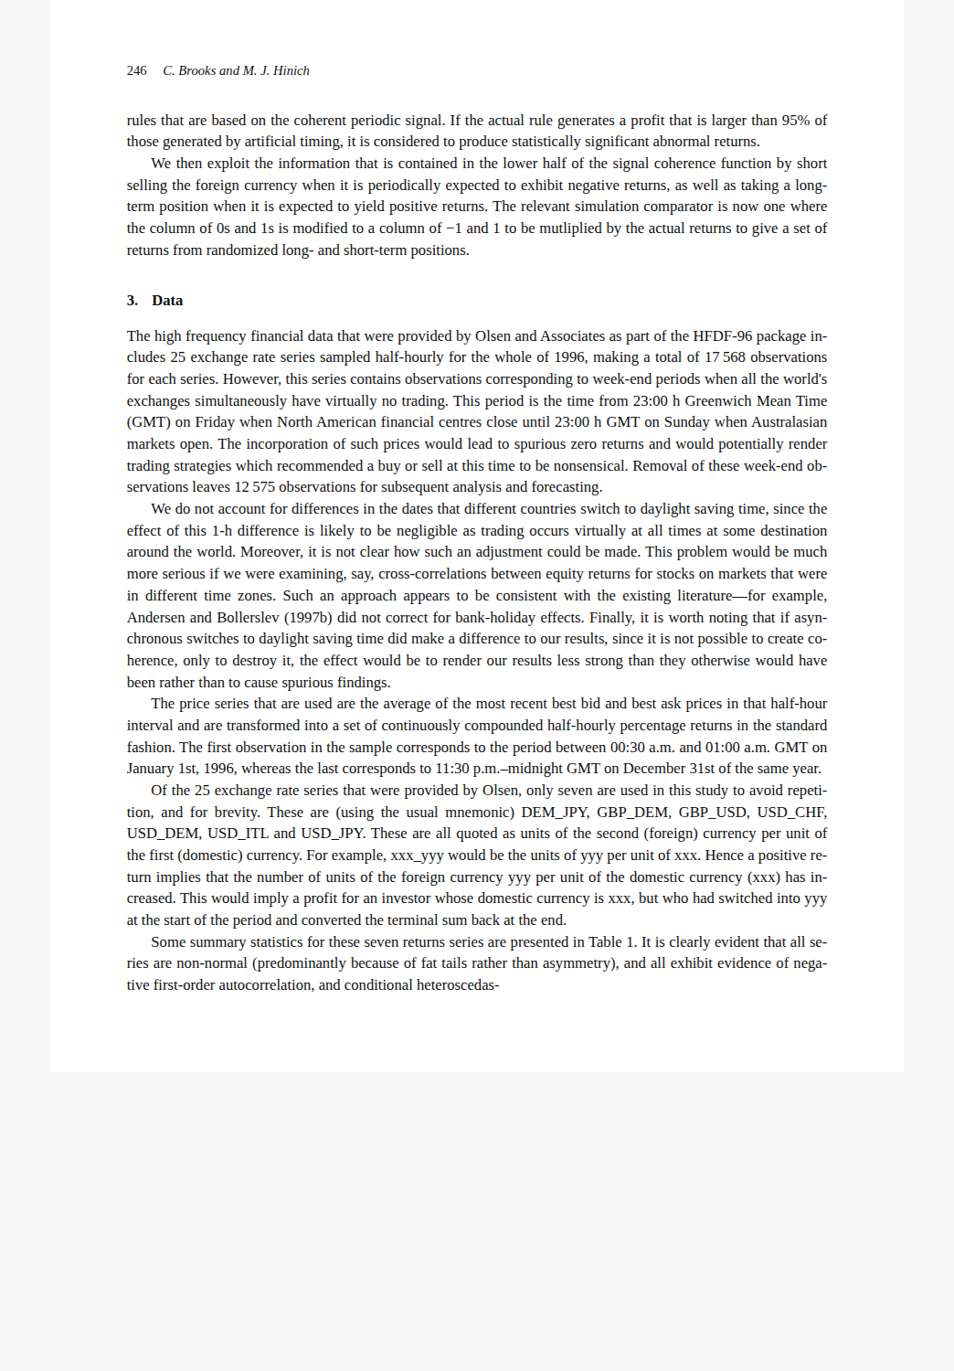246 C. Brooks and M. J. Hinich
rules that are based on the coherent periodic signal. If the actual rule generates a profit that is larger than 95% of those generated by artificial timing, it is considered to produce statistically significant abnormal returns.
We then exploit the information that is contained in the lower half of the signal coherence function by short selling the foreign currency when it is periodically expected to exhibit negative returns, as well as taking a long-term position when it is expected to yield positive returns. The relevant simulation comparator is now one where the column of 0s and 1s is modified to a column of −1 and 1 to be mutliplied by the actual returns to give a set of returns from randomized long- and short-term positions.
3. Data
The high frequency financial data that were provided by Olsen and Associates as part of the HFDF-96 package includes 25 exchange rate series sampled half-hourly for the whole of 1996, making a total of 17 568 observations for each series. However, this series contains observations corresponding to week-end periods when all the world's exchanges simultaneously have virtually no trading. This period is the time from 23:00 h Greenwich Mean Time (GMT) on Friday when North American financial centres close until 23:00 h GMT on Sunday when Australasian markets open. The incorporation of such prices would lead to spurious zero returns and would potentially render trading strategies which recommended a buy or sell at this time to be nonsensical. Removal of these week-end observations leaves 12 575 observations for subsequent analysis and forecasting.
We do not account for differences in the dates that different countries switch to daylight saving time, since the effect of this 1-h difference is likely to be negligible as trading occurs virtually at all times at some destination around the world. Moreover, it is not clear how such an adjustment could be made. This problem would be much more serious if we were examining, say, cross-correlations between equity returns for stocks on markets that were in different time zones. Such an approach appears to be consistent with the existing literature—for example, Andersen and Bollerslev (1997b) did not correct for bank-holiday effects. Finally, it is worth noting that if asynchronous switches to daylight saving time did make a difference to our results, since it is not possible to create coherence, only to destroy it, the effect would be to render our results less strong than they otherwise would have been rather than to cause spurious findings.
The price series that are used are the average of the most recent best bid and best ask prices in that half-hour interval and are transformed into a set of continuously compounded half-hourly percentage returns in the standard fashion. The first observation in the sample corresponds to the period between 00:30 a.m. and 01:00 a.m. GMT on January 1st, 1996, whereas the last corresponds to 11:30 p.m.–midnight GMT on December 31st of the same year.
Of the 25 exchange rate series that were provided by Olsen, only seven are used in this study to avoid repetition, and for brevity. These are (using the usual mnemonic) DEM_JPY, GBP_DEM, GBP_USD, USD_CHF, USD_DEM, USD_ITL and USD_JPY. These are all quoted as units of the second (foreign) currency per unit of the first (domestic) currency. For example, xxx_yyy would be the units of yyy per unit of xxx. Hence a positive return implies that the number of units of the foreign currency yyy per unit of the domestic currency (xxx) has increased. This would imply a profit for an investor whose domestic currency is xxx, but who had switched into yyy at the start of the period and converted the terminal sum back at the end.
Some summary statistics for these seven returns series are presented in Table 1. It is clearly evident that all series are non-normal (predominantly because of fat tails rather than asymmetry), and all exhibit evidence of negative first-order autocorrelation, and conditional heteroscedas-